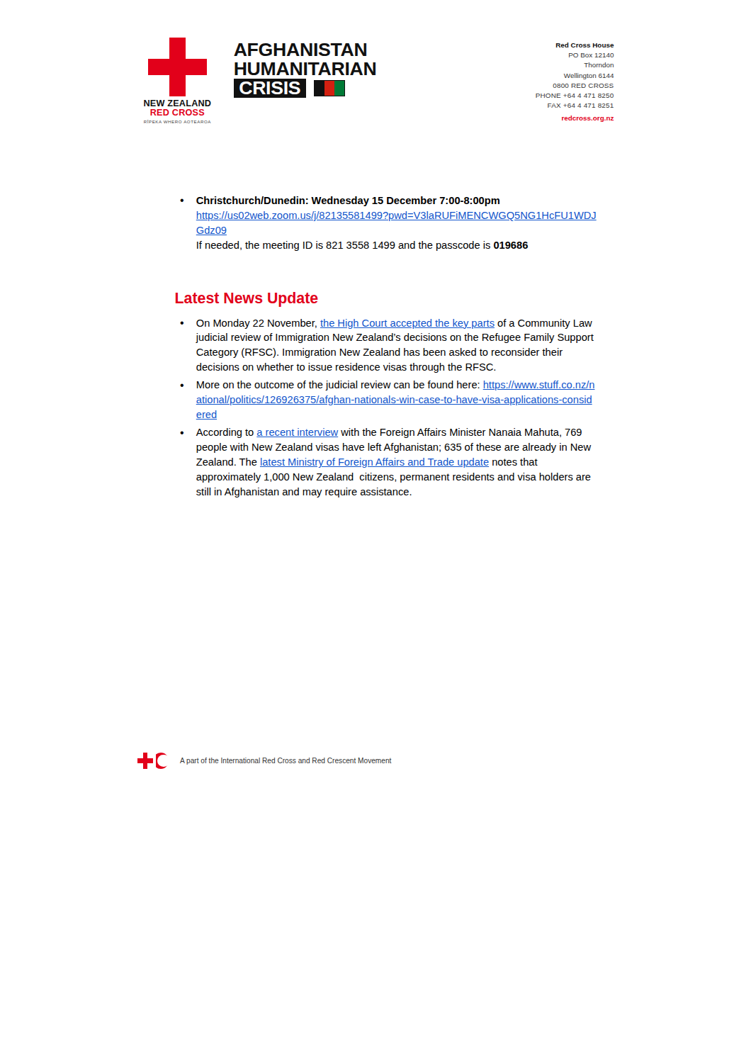NEW ZEALAND
RED CROSS
RĪPEKA WHERO AOTEAROA
AFGHANISTAN
HUMANITARIAN
CRISIS
Red Cross House
PO Box 12140
Thorndon
Wellington 6144
0800 RED CROSS
PHONE +64 4 471 8250
FAX +64 4 471 8251
redcross.org.nz
Christchurch/Dunedin: Wednesday 15 December 7:00-8:00pm
https://us02web.zoom.us/j/82135581499?pwd=V3laRUFiMENCWGQ5NG1HcFU1WDJGdz09
If needed, the meeting ID is 821 3558 1499 and the passcode is 019686
Latest News Update
On Monday 22 November, the High Court accepted the key parts of a Community Law judicial review of Immigration New Zealand’s decisions on the Refugee Family Support Category (RFSC). Immigration New Zealand has been asked to reconsider their decisions on whether to issue residence visas through the RFSC.
More on the outcome of the judicial review can be found here: https://www.stuff.co.nz/national/politics/126926375/afghan-nationals-win-case-to-have-visa-applications-considered
According to a recent interview with the Foreign Affairs Minister Nanaia Mahuta, 769 people with New Zealand visas have left Afghanistan; 635 of these are already in New Zealand. The latest Ministry of Foreign Affairs and Trade update notes that approximately 1,000 New Zealand citizens, permanent residents and visa holders are still in Afghanistan and may require assistance.
A part of the International Red Cross and Red Crescent Movement